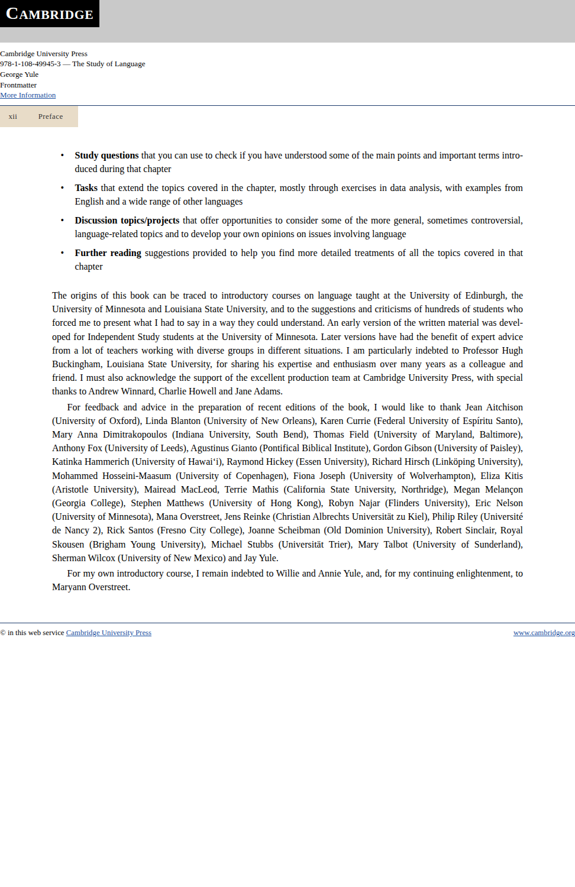CAMBRIDGE
Cambridge University Press
978-1-108-49945-3 — The Study of Language
George Yule
Frontmatter
More Information
xii Preface
Study questions that you can use to check if you have understood some of the main points and important terms introduced during that chapter
Tasks that extend the topics covered in the chapter, mostly through exercises in data analysis, with examples from English and a wide range of other languages
Discussion topics/projects that offer opportunities to consider some of the more general, sometimes controversial, language-related topics and to develop your own opinions on issues involving language
Further reading suggestions provided to help you find more detailed treatments of all the topics covered in that chapter
The origins of this book can be traced to introductory courses on language taught at the University of Edinburgh, the University of Minnesota and Louisiana State University, and to the suggestions and criticisms of hundreds of students who forced me to present what I had to say in a way they could understand. An early version of the written material was developed for Independent Study students at the University of Minnesota. Later versions have had the benefit of expert advice from a lot of teachers working with diverse groups in different situations. I am particularly indebted to Professor Hugh Buckingham, Louisiana State University, for sharing his expertise and enthusiasm over many years as a colleague and friend. I must also acknowledge the support of the excellent production team at Cambridge University Press, with special thanks to Andrew Winnard, Charlie Howell and Jane Adams.
For feedback and advice in the preparation of recent editions of the book, I would like to thank Jean Aitchison (University of Oxford), Linda Blanton (University of New Orleans), Karen Currie (Federal University of Espíritu Santo), Mary Anna Dimitrakopoulos (Indiana University, South Bend), Thomas Field (University of Maryland, Baltimore), Anthony Fox (University of Leeds), Agustinus Gianto (Pontifical Biblical Institute), Gordon Gibson (University of Paisley), Katinka Hammerich (University of Hawai‘i), Raymond Hickey (Essen University), Richard Hirsch (Linköping University), Mohammed Hosseini-Maasum (University of Copenhagen), Fiona Joseph (University of Wolverhampton), Eliza Kitis (Aristotle University), Mairead MacLeod, Terrie Mathis (California State University, Northridge), Megan Melançon (Georgia College), Stephen Matthews (University of Hong Kong), Robyn Najar (Flinders University), Eric Nelson (University of Minnesota), Mana Overstreet, Jens Reinke (Christian Albrechts Universität zu Kiel), Philip Riley (Université de Nancy 2), Rick Santos (Fresno City College), Joanne Scheibman (Old Dominion University), Robert Sinclair, Royal Skousen (Brigham Young University), Michael Stubbs (Universität Trier), Mary Talbot (University of Sunderland), Sherman Wilcox (University of New Mexico) and Jay Yule.
For my own introductory course, I remain indebted to Willie and Annie Yule, and, for my continuing enlightenment, to Maryann Overstreet.
© in this web service Cambridge University Press
www.cambridge.org